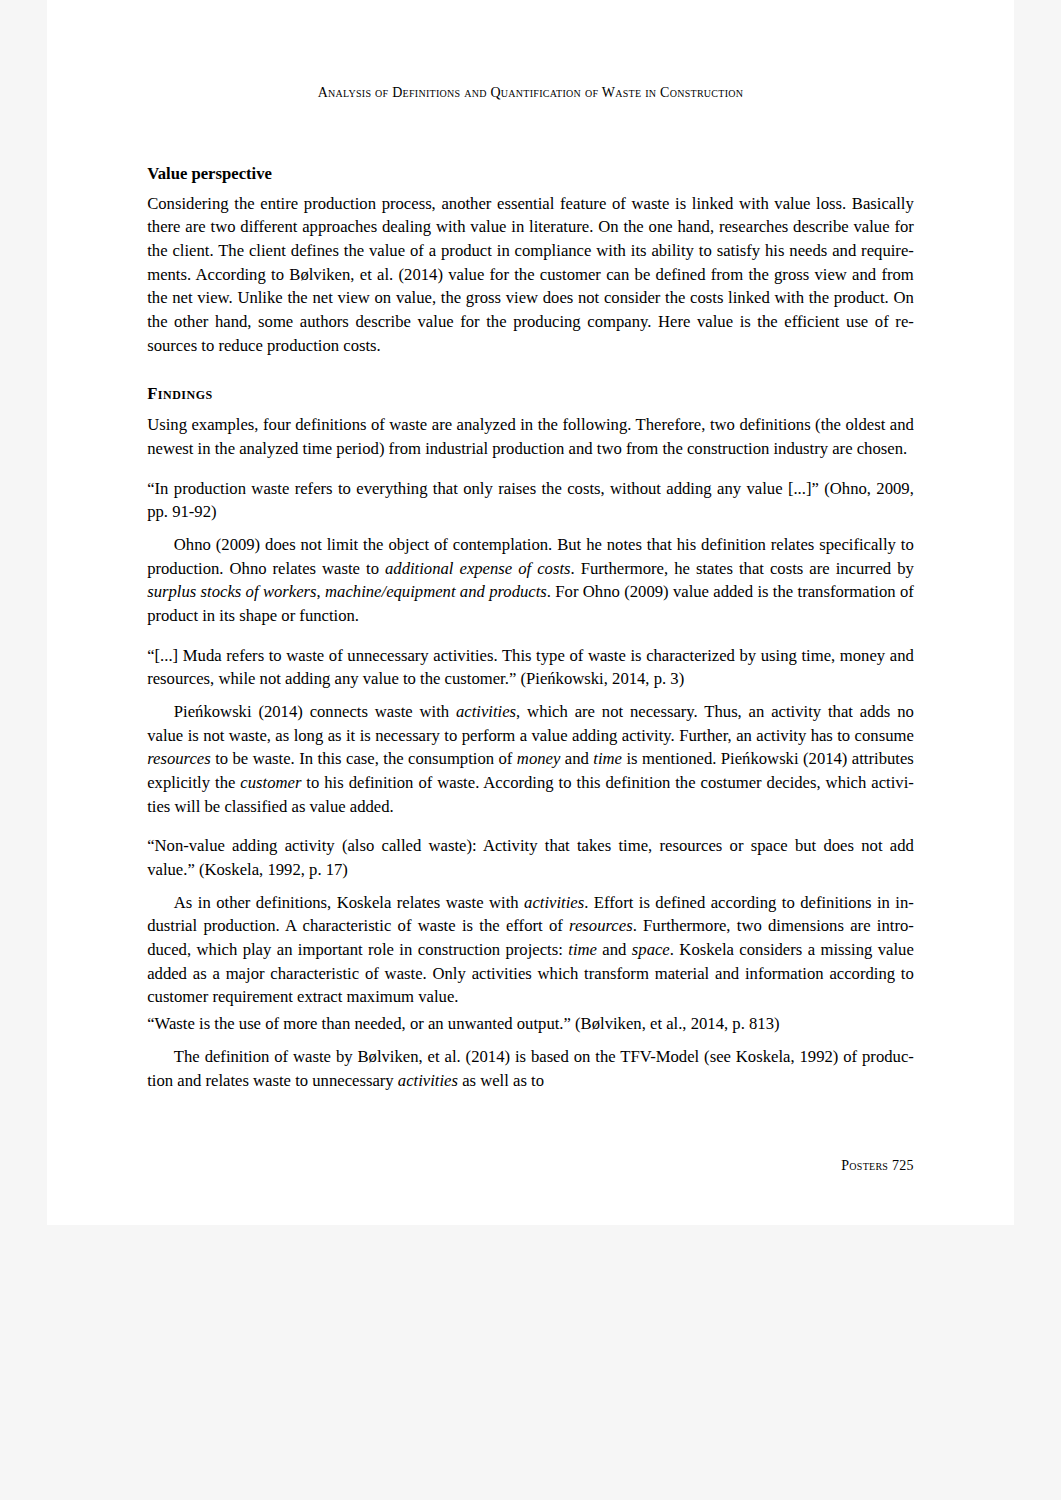Analysis of Definitions and Quantification of Waste in Construction
Value perspective
Considering the entire production process, another essential feature of waste is linked with value loss. Basically there are two different approaches dealing with value in literature. On the one hand, researches describe value for the client. The client defines the value of a product in compliance with its ability to satisfy his needs and requirements. According to Bølviken, et al. (2014) value for the customer can be defined from the gross view and from the net view. Unlike the net view on value, the gross view does not consider the costs linked with the product. On the other hand, some authors describe value for the producing company. Here value is the efficient use of resources to reduce production costs.
Findings
Using examples, four definitions of waste are analyzed in the following. Therefore, two definitions (the oldest and newest in the analyzed time period) from industrial production and two from the construction industry are chosen.
“In production waste refers to everything that only raises the costs, without adding any value [...]” (Ohno, 2009, pp. 91-92)
Ohno (2009) does not limit the object of contemplation. But he notes that his definition relates specifically to production. Ohno relates waste to additional expense of costs. Furthermore, he states that costs are incurred by surplus stocks of workers, machine/equipment and products. For Ohno (2009) value added is the transformation of product in its shape or function.
“[...] Muda refers to waste of unnecessary activities. This type of waste is characterized by using time, money and resources, while not adding any value to the customer.” (Pieńkowski, 2014, p. 3)
Pieńkowski (2014) connects waste with activities, which are not necessary. Thus, an activity that adds no value is not waste, as long as it is necessary to perform a value adding activity. Further, an activity has to consume resources to be waste. In this case, the consumption of money and time is mentioned. Pieńkowski (2014) attributes explicitly the customer to his definition of waste. According to this definition the costumer decides, which activities will be classified as value added.
“Non-value adding activity (also called waste): Activity that takes time, resources or space but does not add value.” (Koskela, 1992, p. 17)
As in other definitions, Koskela relates waste with activities. Effort is defined according to definitions in industrial production. A characteristic of waste is the effort of resources. Furthermore, two dimensions are introduced, which play an important role in construction projects: time and space. Koskela considers a missing value added as a major characteristic of waste. Only activities which transform material and information according to customer requirement extract maximum value.
“Waste is the use of more than needed, or an unwanted output.” (Bølviken, et al., 2014, p. 813)
The definition of waste by Bølviken, et al. (2014) is based on the TFV-Model (see Koskela, 1992) of production and relates waste to unnecessary activities as well as to
Posters 725